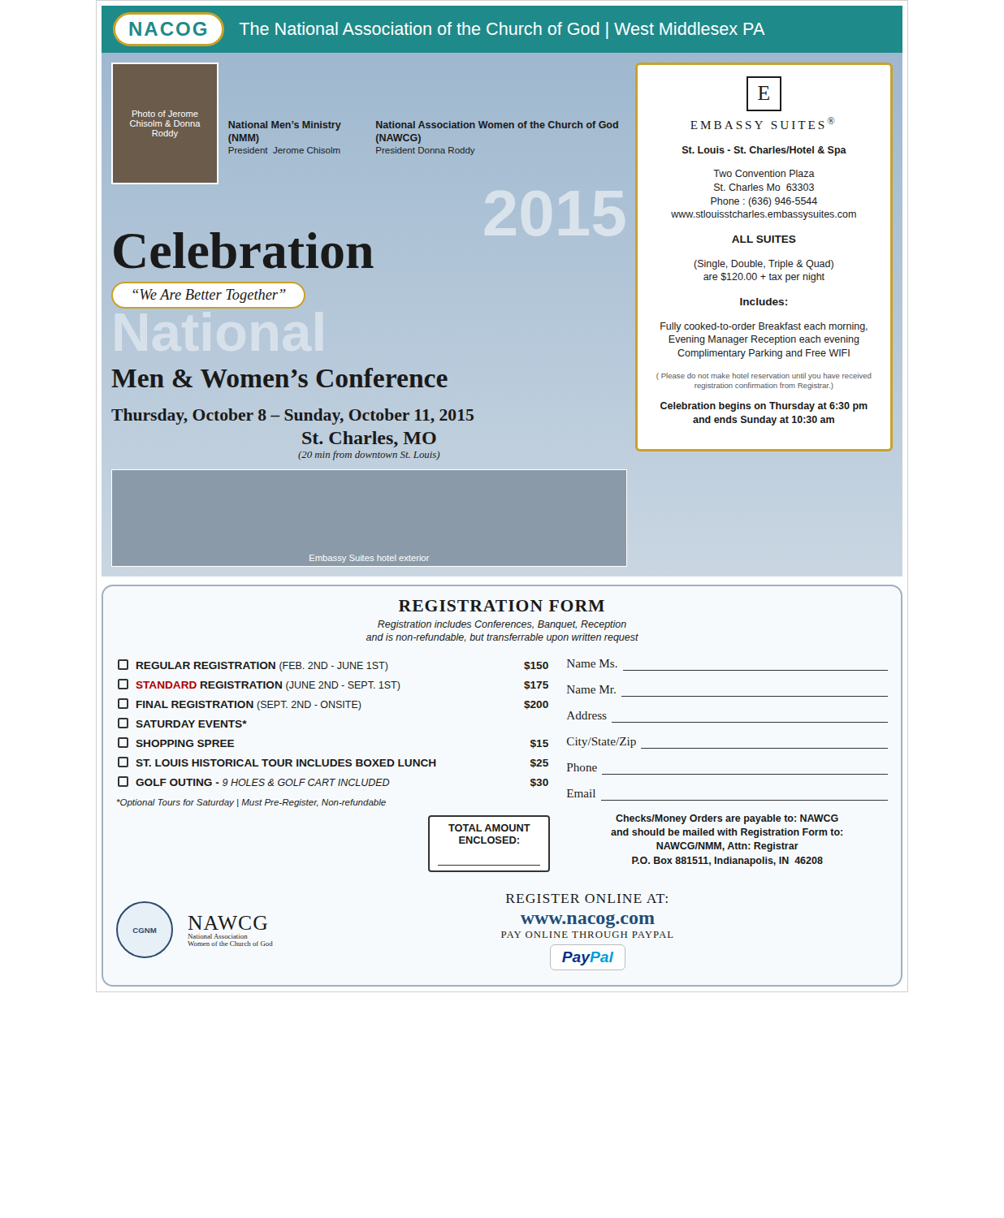NACOG
The National Association of the Church of God | West Middlesex PA
Photo of Jerome Chisolm & Donna Roddy
National Men’s Ministry (NMM) President Jerome Chisolm
National Association Women of the Church of God (NAWCG) President Donna Roddy
2015
Celebration
“We Are Better Together”
National
Men & Women’s Conference
Thursday, October 8 – Sunday, October 11, 2015
St. Charles, MO (20 min from downtown St. Louis)
Embassy Suites hotel exterior
E
EMBASSY SUITES®
St. Louis - St. Charles/Hotel & Spa
Two Convention Plaza
St. Charles Mo 63303
Phone : (636) 946-5544
www.stlouisstcharles.embassysuites.com
ALL SUITES
(Single, Double, Triple & Quad)
are $120.00 + tax per night
Includes:
Fully cooked-to-order Breakfast each morning,
Evening Manager Reception each evening
Complimentary Parking and Free WIFI
( Please do not make hotel reservation until you have received registration confirmation from Registrar.)
Celebration begins on Thursday at 6:30 pm
and ends Sunday at 10:30 am
REGISTRATION FORM
Registration includes Conferences, Banquet, Reception
and is non-refundable, but transferrable upon written request
| | REGULAR REGISTRATION (FEB. 2ND - JUNE 1ST) | $150 |
| | STANDARD REGISTRATION (JUNE 2ND - SEPT. 1ST) | $175 |
| | FINAL REGISTRATION (SEPT. 2ND - ONSITE) | $200 |
| | SATURDAY EVENTS* | |
| | SHOPPING SPREE | $15 |
| | ST. LOUIS HISTORICAL TOUR INCLUDES BOXED LUNCH | $25 |
| | GOLF OUTING - 9 HOLES & GOLF CART INCLUDED | $30 |
*Optional Tours for Saturday | Must Pre-Register, Non-refundable
TOTAL AMOUNT
ENCLOSED:
Name Ms.
Name Mr.
Address
City/State/Zip
Phone
Email
Checks/Money Orders are payable to: NAWCG
and should be mailed with Registration Form to:
NAWCG/NMM, Attn: Registrar
P.O. Box 881511, Indianapolis, IN 46208
CGNM
NAWCG National Association
Women of the Church of God
REGISTER ONLINE AT:
www.nacog.com
PAY ONLINE THROUGH PAYPAL
Pay Pal